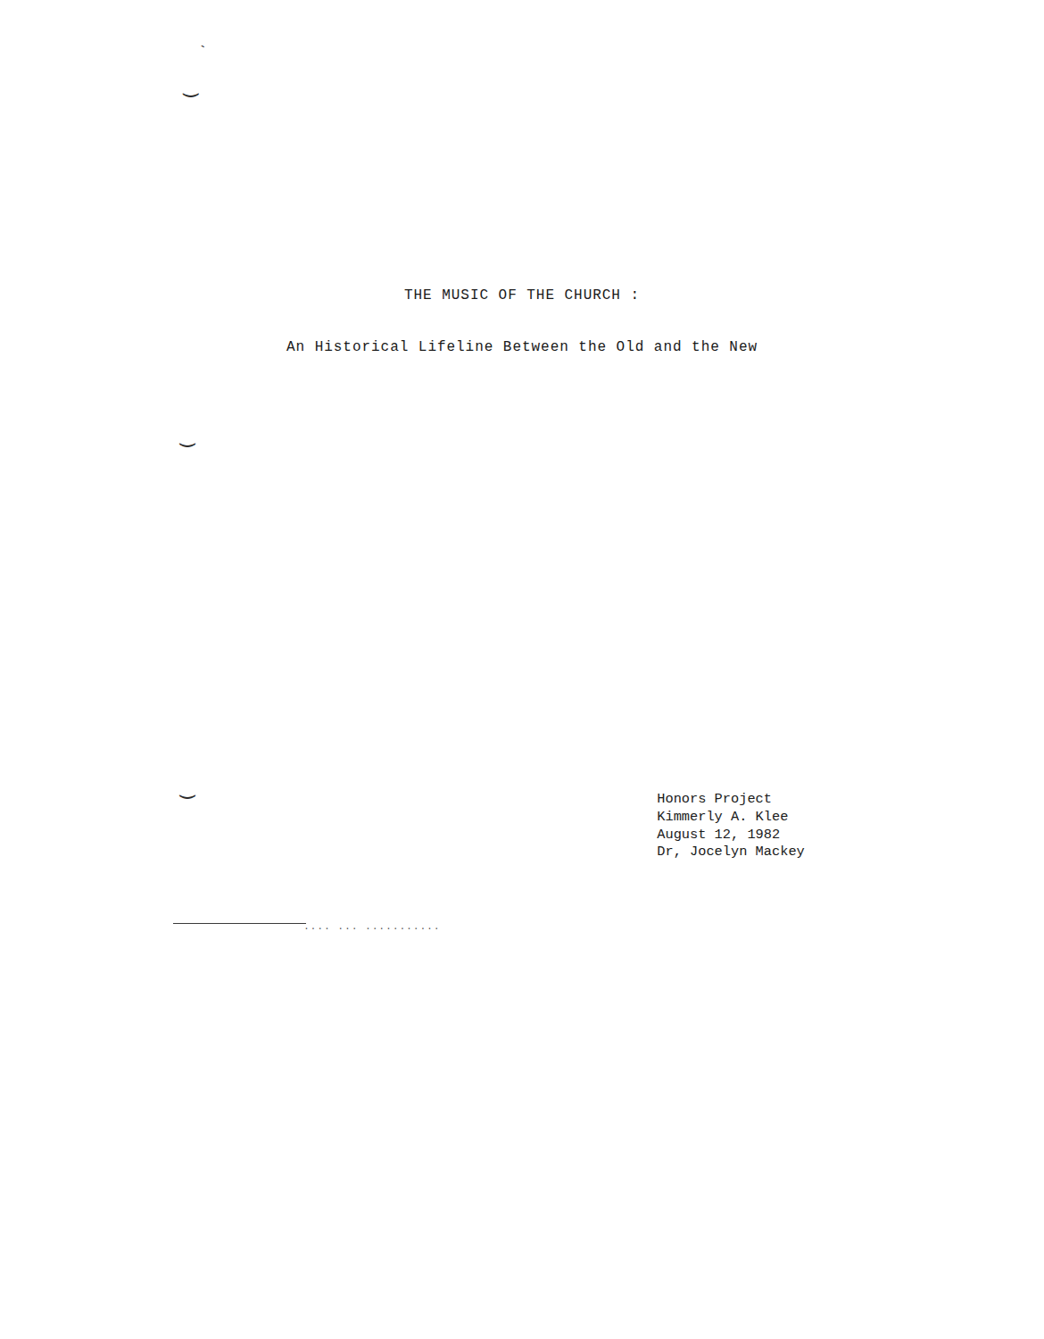` ‿ ‿ ‿
THE MUSIC OF THE CHURCH :
An Historical Lifeline Between the Old and the New
Honors Project
Kimmerly A. Klee
August 12, 1982
Dr, Jocelyn Mackey
.... ... ...........